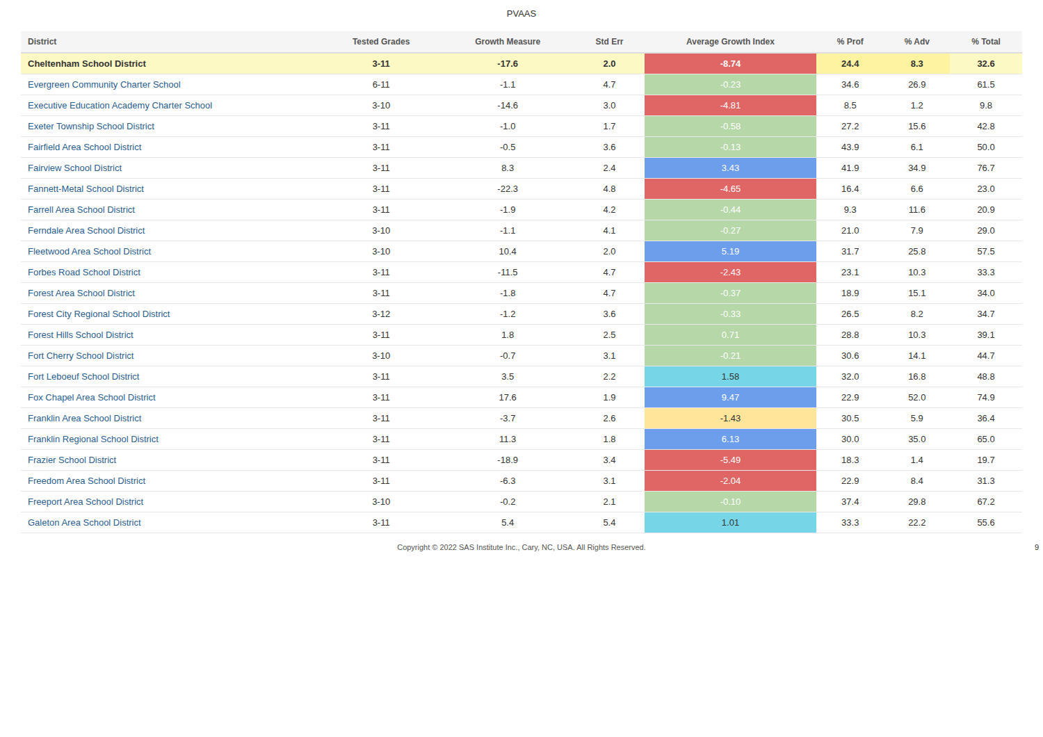PVAAS
| District | Tested Grades | Growth Measure | Std Err | Average Growth Index | % Prof | % Adv | % Total |
| --- | --- | --- | --- | --- | --- | --- | --- |
| Cheltenham School District | 3-11 | -17.6 | 2.0 | -8.74 | 24.4 | 8.3 | 32.6 |
| Evergreen Community Charter School | 6-11 | -1.1 | 4.7 | -0.23 | 34.6 | 26.9 | 61.5 |
| Executive Education Academy Charter School | 3-10 | -14.6 | 3.0 | -4.81 | 8.5 | 1.2 | 9.8 |
| Exeter Township School District | 3-11 | -1.0 | 1.7 | -0.58 | 27.2 | 15.6 | 42.8 |
| Fairfield Area School District | 3-11 | -0.5 | 3.6 | -0.13 | 43.9 | 6.1 | 50.0 |
| Fairview School District | 3-11 | 8.3 | 2.4 | 3.43 | 41.9 | 34.9 | 76.7 |
| Fannett-Metal School District | 3-11 | -22.3 | 4.8 | -4.65 | 16.4 | 6.6 | 23.0 |
| Farrell Area School District | 3-11 | -1.9 | 4.2 | -0.44 | 9.3 | 11.6 | 20.9 |
| Ferndale Area School District | 3-10 | -1.1 | 4.1 | -0.27 | 21.0 | 7.9 | 29.0 |
| Fleetwood Area School District | 3-10 | 10.4 | 2.0 | 5.19 | 31.7 | 25.8 | 57.5 |
| Forbes Road School District | 3-11 | -11.5 | 4.7 | -2.43 | 23.1 | 10.3 | 33.3 |
| Forest Area School District | 3-11 | -1.8 | 4.7 | -0.37 | 18.9 | 15.1 | 34.0 |
| Forest City Regional School District | 3-12 | -1.2 | 3.6 | -0.33 | 26.5 | 8.2 | 34.7 |
| Forest Hills School District | 3-11 | 1.8 | 2.5 | 0.71 | 28.8 | 10.3 | 39.1 |
| Fort Cherry School District | 3-10 | -0.7 | 3.1 | -0.21 | 30.6 | 14.1 | 44.7 |
| Fort Leboeuf School District | 3-11 | 3.5 | 2.2 | 1.58 | 32.0 | 16.8 | 48.8 |
| Fox Chapel Area School District | 3-11 | 17.6 | 1.9 | 9.47 | 22.9 | 52.0 | 74.9 |
| Franklin Area School District | 3-11 | -3.7 | 2.6 | -1.43 | 30.5 | 5.9 | 36.4 |
| Franklin Regional School District | 3-11 | 11.3 | 1.8 | 6.13 | 30.0 | 35.0 | 65.0 |
| Frazier School District | 3-11 | -18.9 | 3.4 | -5.49 | 18.3 | 1.4 | 19.7 |
| Freedom Area School District | 3-11 | -6.3 | 3.1 | -2.04 | 22.9 | 8.4 | 31.3 |
| Freeport Area School District | 3-10 | -0.2 | 2.1 | -0.10 | 37.4 | 29.8 | 67.2 |
| Galeton Area School District | 3-11 | 5.4 | 5.4 | 1.01 | 33.3 | 22.2 | 55.6 |
Copyright © 2022 SAS Institute Inc., Cary, NC, USA. All Rights Reserved. 9